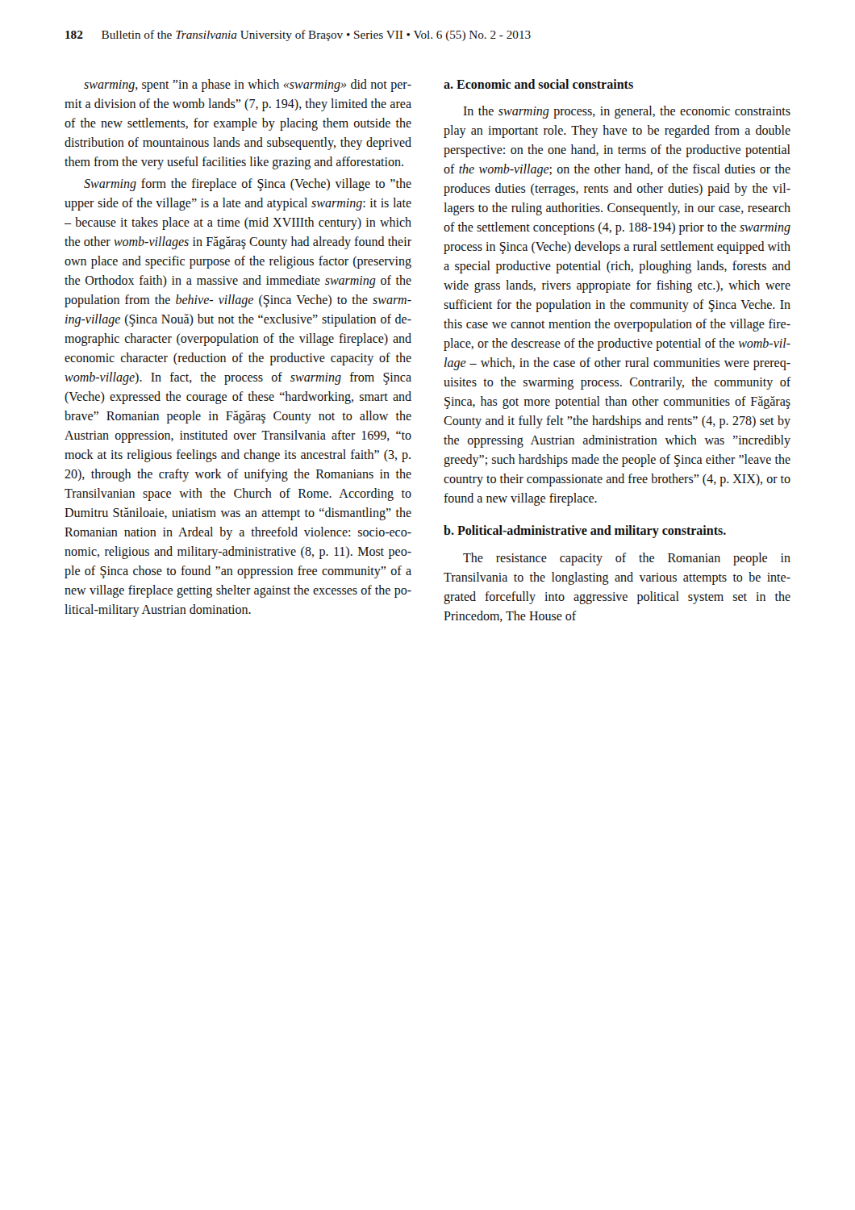182 Bulletin of the Transilvania University of Braşov • Series VII • Vol. 6 (55) No. 2 - 2013
swarming, spent ”in a phase in which «swarming» did not permit a division of the womb lands” (7, p. 194), they limited the area of the new settlements, for example by placing them outside the distribution of mountainous lands and subsequently, they deprived them from the very useful facilities like grazing and afforestation.
Swarming form the fireplace of Şinca (Veche) village to ”the upper side of the village” is a late and atypical swarming: it is late – because it takes place at a time (mid XVIIIth century) in which the other womb-villages in Făgăraş County had already found their own place and specific purpose of the religious factor (preserving the Orthodox faith) in a massive and immediate swarming of the population from the behive- village (Şinca Veche) to the swarming-village (Şinca Nouă) but not the “exclusive” stipulation of demographic character (overpopulation of the village fireplace) and economic character (reduction of the productive capacity of the womb-village). In fact, the process of swarming from Şinca (Veche) expressed the courage of these “hardworking, smart and brave” Romanian people in Făgăraş County not to allow the Austrian oppression, instituted over Transilvania after 1699, “to mock at its religious feelings and change its ancestral faith” (3, p. 20), through the crafty work of unifying the Romanians in the Transilvanian space with the Church of Rome. According to Dumitru Stăniloaie, uniatism was an attempt to “dismantling” the Romanian nation in Ardeal by a threefold violence: socio-economic, religious and military-administrative (8, p. 11). Most people of Şinca chose to found ”an oppression free community” of a new village fireplace getting shelter against the excesses of the political-military Austrian domination.
a. Economic and social constraints
In the swarming process, in general, the economic constraints play an important role. They have to be regarded from a double perspective: on the one hand, in terms of the productive potential of the womb-village; on the other hand, of the fiscal duties or the produces duties (terrages, rents and other duties) paid by the villagers to the ruling authorities. Consequently, in our case, research of the settlement conceptions (4, p. 188-194) prior to the swarming process in Şinca (Veche) develops a rural settlement equipped with a special productive potential (rich, ploughing lands, forests and wide grass lands, rivers appropiate for fishing etc.), which were sufficient for the population in the community of Şinca Veche. In this case we cannot mention the overpopulation of the village fireplace, or the descrease of the productive potential of the womb-village – which, in the case of other rural communities were prerequisites to the swarming process. Contrarily, the community of Şinca, has got more potential than other communities of Făgăraş County and it fully felt ”the hardships and rents” (4, p. 278) set by the oppressing Austrian administration which was ”incredibly greedy”; such hardships made the people of Şinca either ”leave the country to their compassionate and free brothers” (4, p. XIX), or to found a new village fireplace.
b. Political-administrative and military constraints.
The resistance capacity of the Romanian people in Transilvania to the longlasting and various attempts to be integrated forcefully into aggressive political system set in the Princedom, The House of